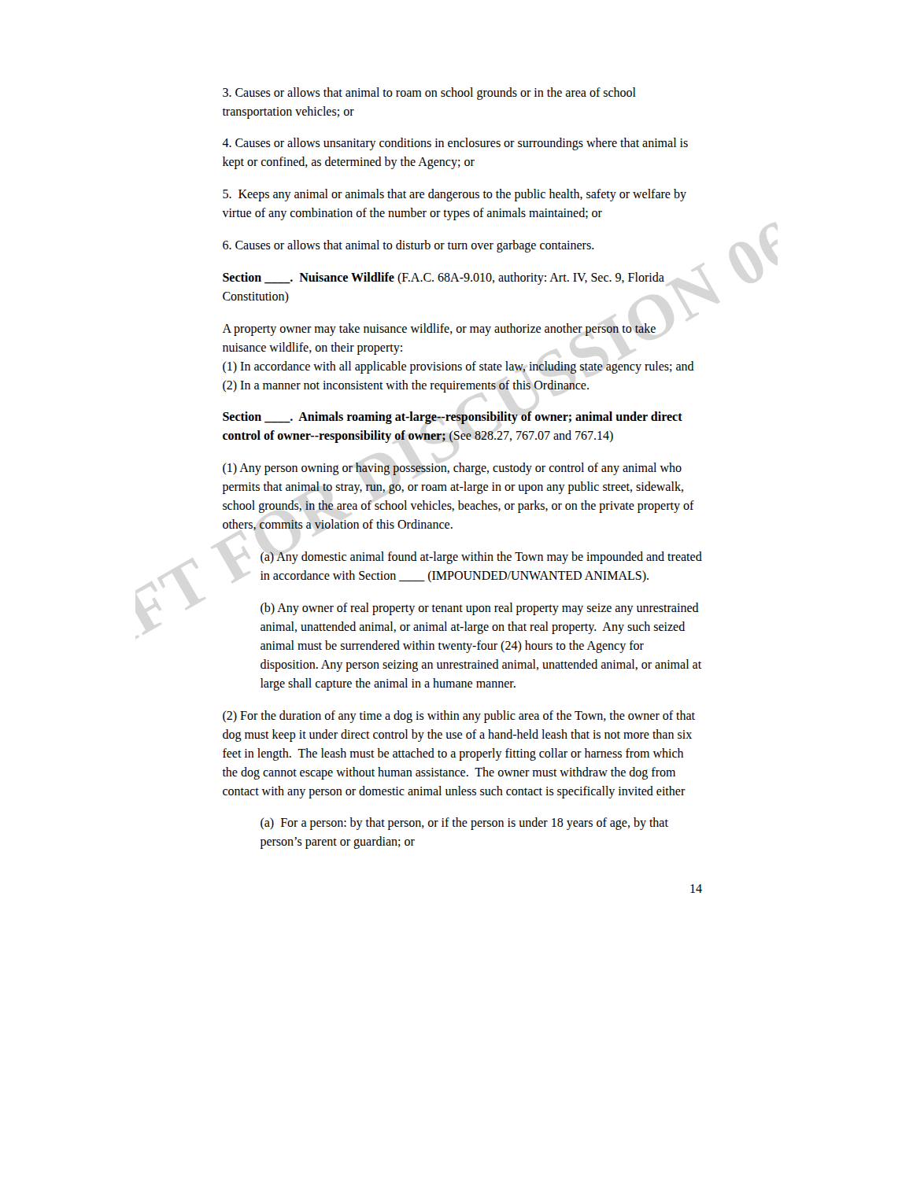DRAFT FOR DISCUSSION 060309
3. Causes or allows that animal to roam on school grounds or in the area of school transportation vehicles; or
4. Causes or allows unsanitary conditions in enclosures or surroundings where that animal is kept or confined, as determined by the Agency; or
5. Keeps any animal or animals that are dangerous to the public health, safety or welfare by virtue of any combination of the number or types of animals maintained; or
6. Causes or allows that animal to disturb or turn over garbage containers.
Section ____. Nuisance Wildlife (F.A.C. 68A-9.010, authority: Art. IV, Sec. 9, Florida Constitution)
A property owner may take nuisance wildlife, or may authorize another person to take nuisance wildlife, on their property:
(1) In accordance with all applicable provisions of state law, including state agency rules; and
(2) In a manner not inconsistent with the requirements of this Ordinance.
Section ____. Animals roaming at-large--responsibility of owner; animal under direct control of owner--responsibility of owner; (See 828.27, 767.07 and 767.14)
(1) Any person owning or having possession, charge, custody or control of any animal who permits that animal to stray, run, go, or roam at-large in or upon any public street, sidewalk, school grounds, in the area of school vehicles, beaches, or parks, or on the private property of others, commits a violation of this Ordinance.
(a) Any domestic animal found at-large within the Town may be impounded and treated in accordance with Section ____ (IMPOUNDED/UNWANTED ANIMALS).
(b) Any owner of real property or tenant upon real property may seize any unrestrained animal, unattended animal, or animal at-large on that real property. Any such seized animal must be surrendered within twenty-four (24) hours to the Agency for disposition. Any person seizing an unrestrained animal, unattended animal, or animal at large shall capture the animal in a humane manner.
(2) For the duration of any time a dog is within any public area of the Town, the owner of that dog must keep it under direct control by the use of a hand-held leash that is not more than six feet in length. The leash must be attached to a properly fitting collar or harness from which the dog cannot escape without human assistance. The owner must withdraw the dog from contact with any person or domestic animal unless such contact is specifically invited either
(a) For a person: by that person, or if the person is under 18 years of age, by that person’s parent or guardian; or
14